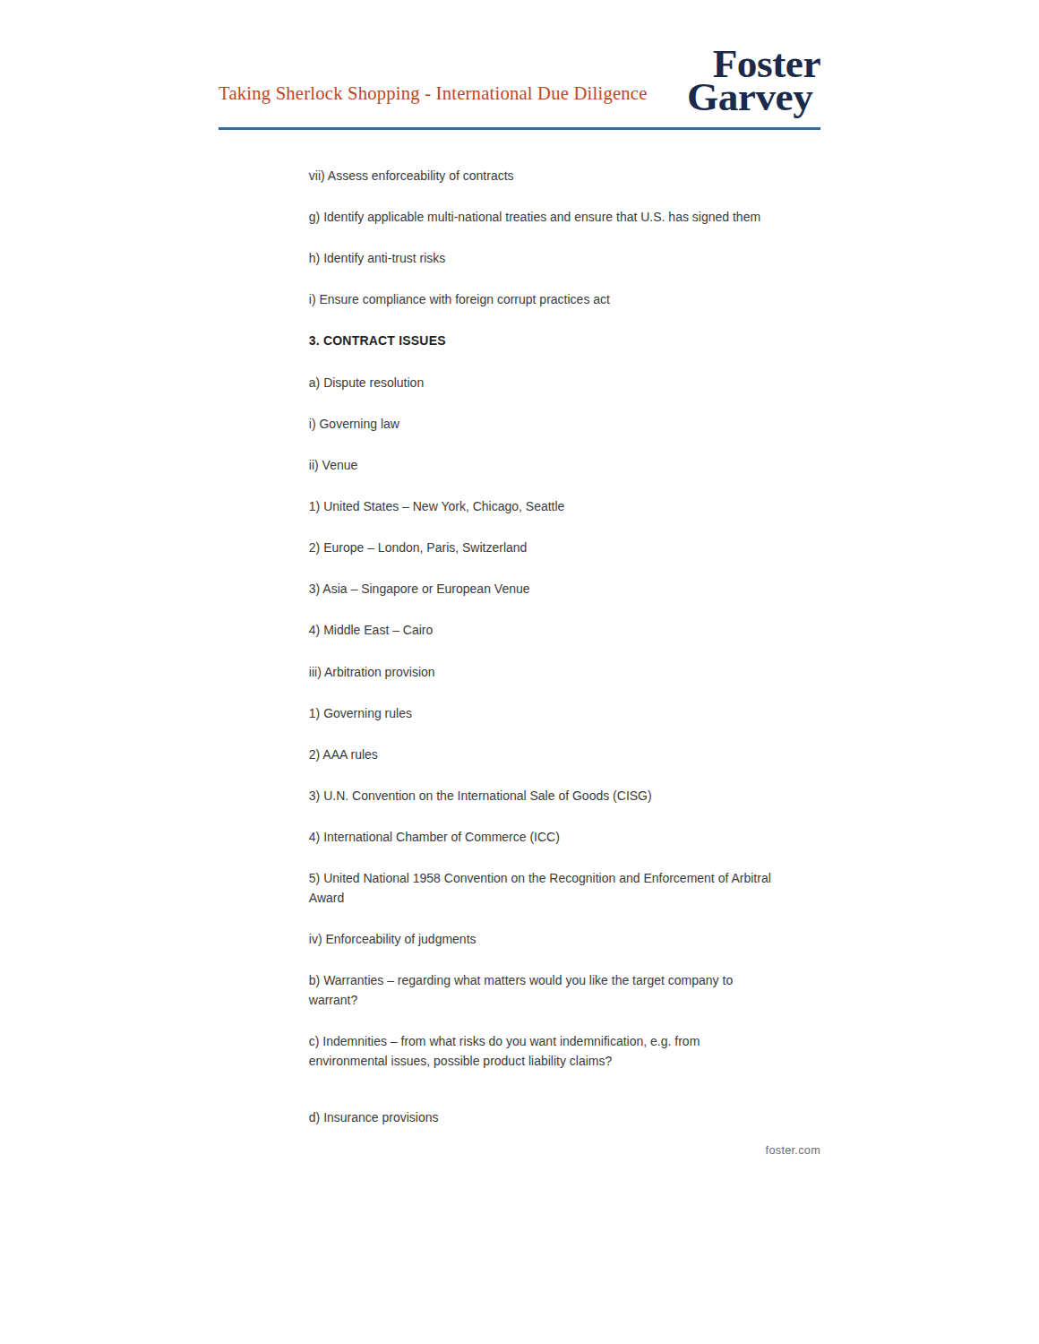Taking Sherlock Shopping - International Due Diligence
Foster Garvey
vii) Assess enforceability of contracts
g) Identify applicable multi-national treaties and ensure that U.S. has signed them
h) Identify anti-trust risks
i) Ensure compliance with foreign corrupt practices act
3. CONTRACT ISSUES
a) Dispute resolution
i) Governing law
ii) Venue
1) United States – New York, Chicago, Seattle
2) Europe – London, Paris, Switzerland
3) Asia – Singapore or European Venue
4) Middle East – Cairo
iii) Arbitration provision
1) Governing rules
2) AAA rules
3) U.N. Convention on the International Sale of Goods (CISG)
4) International Chamber of Commerce (ICC)
5) United National 1958 Convention on the Recognition and Enforcement of Arbitral Award
iv) Enforceability of judgments
b) Warranties – regarding what matters would you like the target company to warrant?
c) Indemnities – from what risks do you want indemnification, e.g. from environmental issues, possible product liability claims?
d) Insurance provisions
foster.com